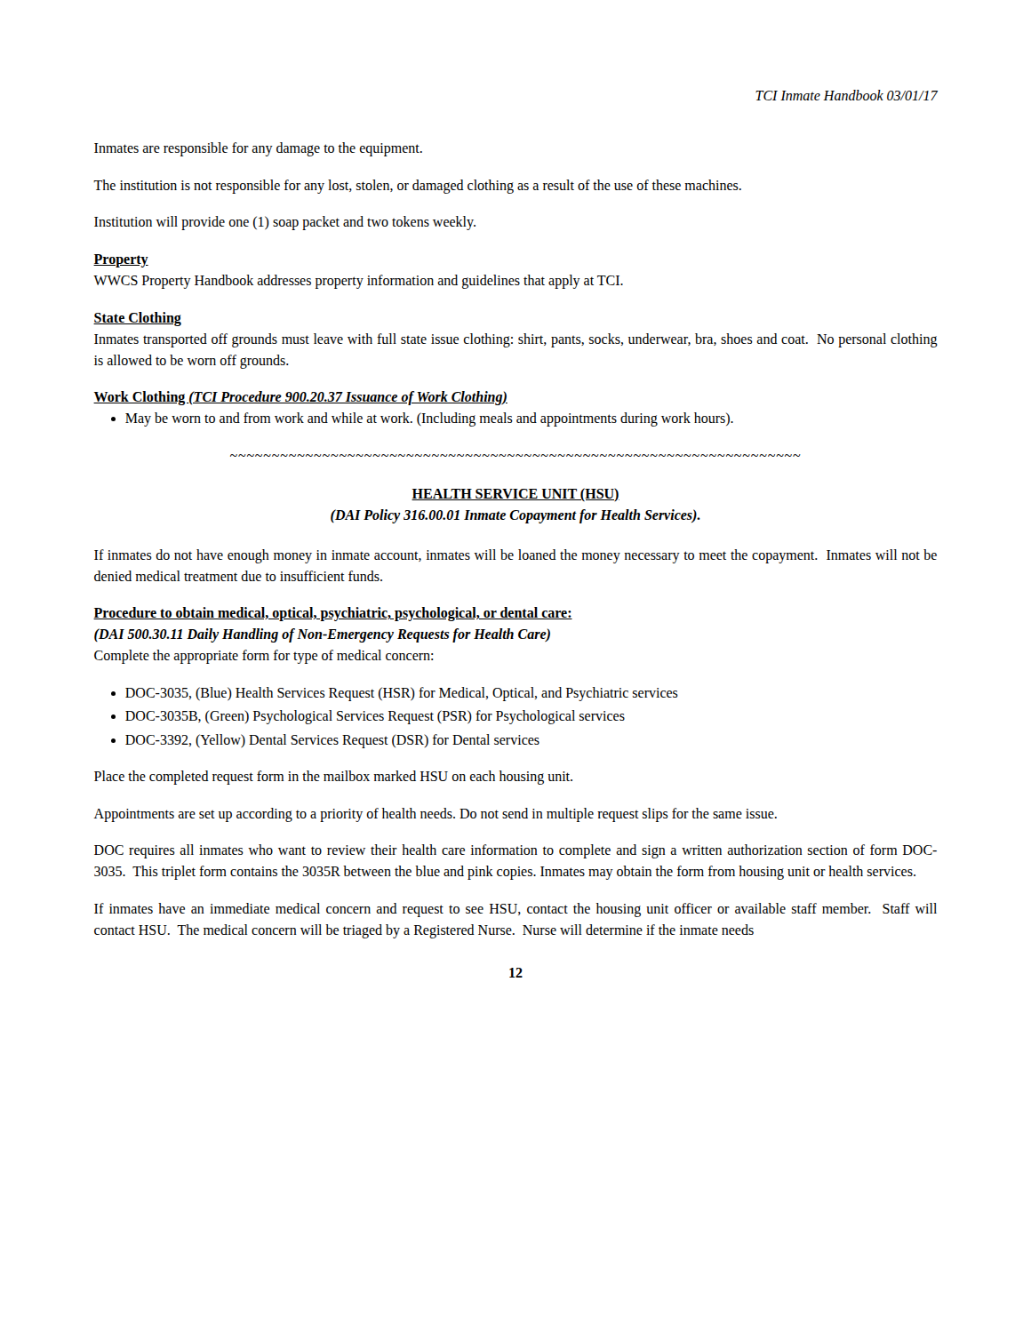TCI Inmate Handbook 03/01/17
Inmates are responsible for any damage to the equipment.
The institution is not responsible for any lost, stolen, or damaged clothing as a result of the use of these machines.
Institution will provide one (1) soap packet and two tokens weekly.
Property
WWCS Property Handbook addresses property information and guidelines that apply at TCI.
State Clothing
Inmates transported off grounds must leave with full state issue clothing: shirt, pants, socks, underwear, bra, shoes and coat. No personal clothing is allowed to be worn off grounds.
Work Clothing (TCI Procedure 900.20.37 Issuance of Work Clothing)
May be worn to and from work and while at work. (Including meals and appointments during work hours).
~~~~~~~~~~~~~~~~~~~~~~~~~~~~~~~~~~~~~~~~~~~~~~~~~~~~~~~~~~~~~~~~~~~~
HEALTH SERVICE UNIT (HSU)
(DAI Policy 316.00.01 Inmate Copayment for Health Services).
If inmates do not have enough money in inmate account, inmates will be loaned the money necessary to meet the copayment. Inmates will not be denied medical treatment due to insufficient funds.
Procedure to obtain medical, optical, psychiatric, psychological, or dental care:
(DAI 500.30.11 Daily Handling of Non-Emergency Requests for Health Care)
Complete the appropriate form for type of medical concern:
DOC-3035, (Blue) Health Services Request (HSR) for Medical, Optical, and Psychiatric services
DOC-3035B, (Green) Psychological Services Request (PSR) for Psychological services
DOC-3392, (Yellow) Dental Services Request (DSR) for Dental services
Place the completed request form in the mailbox marked HSU on each housing unit.
Appointments are set up according to a priority of health needs. Do not send in multiple request slips for the same issue.
DOC requires all inmates who want to review their health care information to complete and sign a written authorization section of form DOC-3035. This triplet form contains the 3035R between the blue and pink copies. Inmates may obtain the form from housing unit or health services.
If inmates have an immediate medical concern and request to see HSU, contact the housing unit officer or available staff member. Staff will contact HSU. The medical concern will be triaged by a Registered Nurse. Nurse will determine if the inmate needs
12